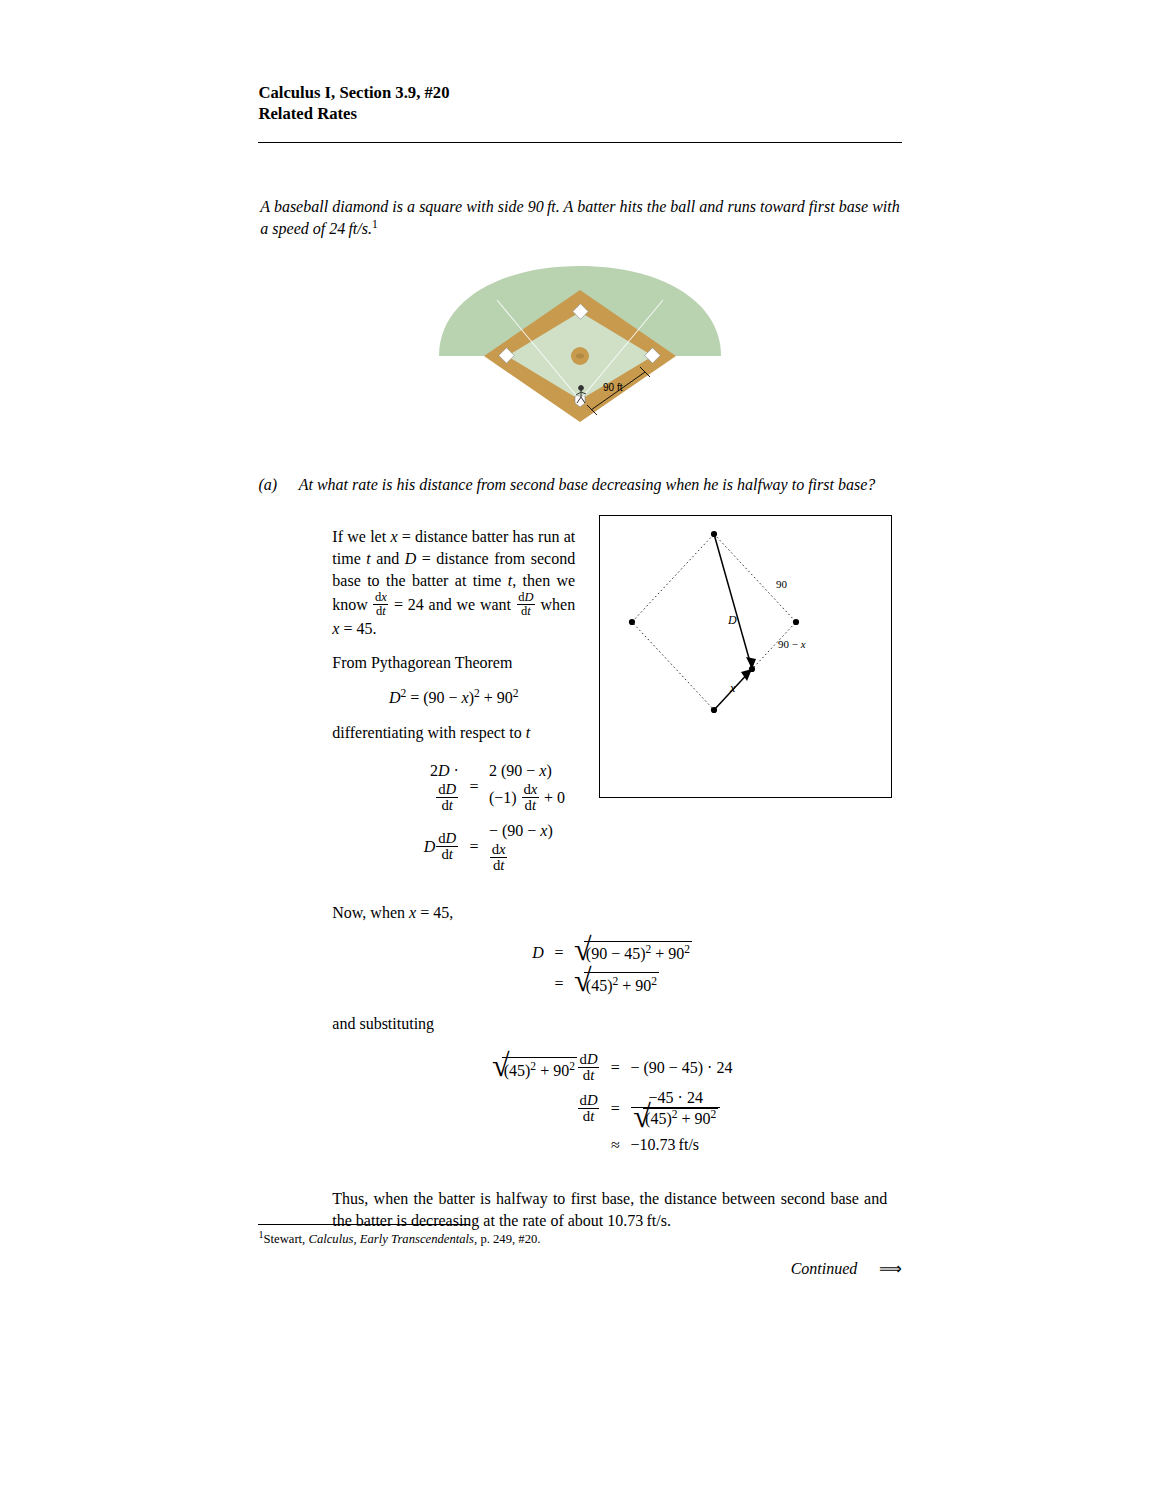Calculus I, Section 3.9, #20
Related Rates
A baseball diamond is a square with side 90 ft. A batter hits the ball and runs toward first base with a speed of 24 ft/s.1
90 ft
(a) At what rate is his distance from second base decreasing when he is halfway to first base?
If we let x = distance batter has run at time t and D = distance from second base to the batter at time t, then we know dx dt = 24 and we want dD dt when x = 45.
From Pythagorean Theorem
D2 = (90 − x)2 + 902
differentiating with respect to t
2D · dD dt
=
2 (90 − x) (−1) dx dt + 0
DdD dt
=
− (90 − x) dx dt
90 D 90 − x x
Now, when x = 45,
D
=
(90 − 45)2 + 902
=
(45)2 + 902
and substituting
(45)2 + 902 dD dt
=
− (90 − 45) · 24
dD dt
=
−45 · 24 (45)2 + 902
≈
−10.73 ft/s
Thus, when the batter is halfway to first base, the distance between second base and the batter is decreasing at the rate of about 10.73 ft/s.
1Stewart, Calculus, Early Transcendentals, p. 249, #20.
Continued ⟹